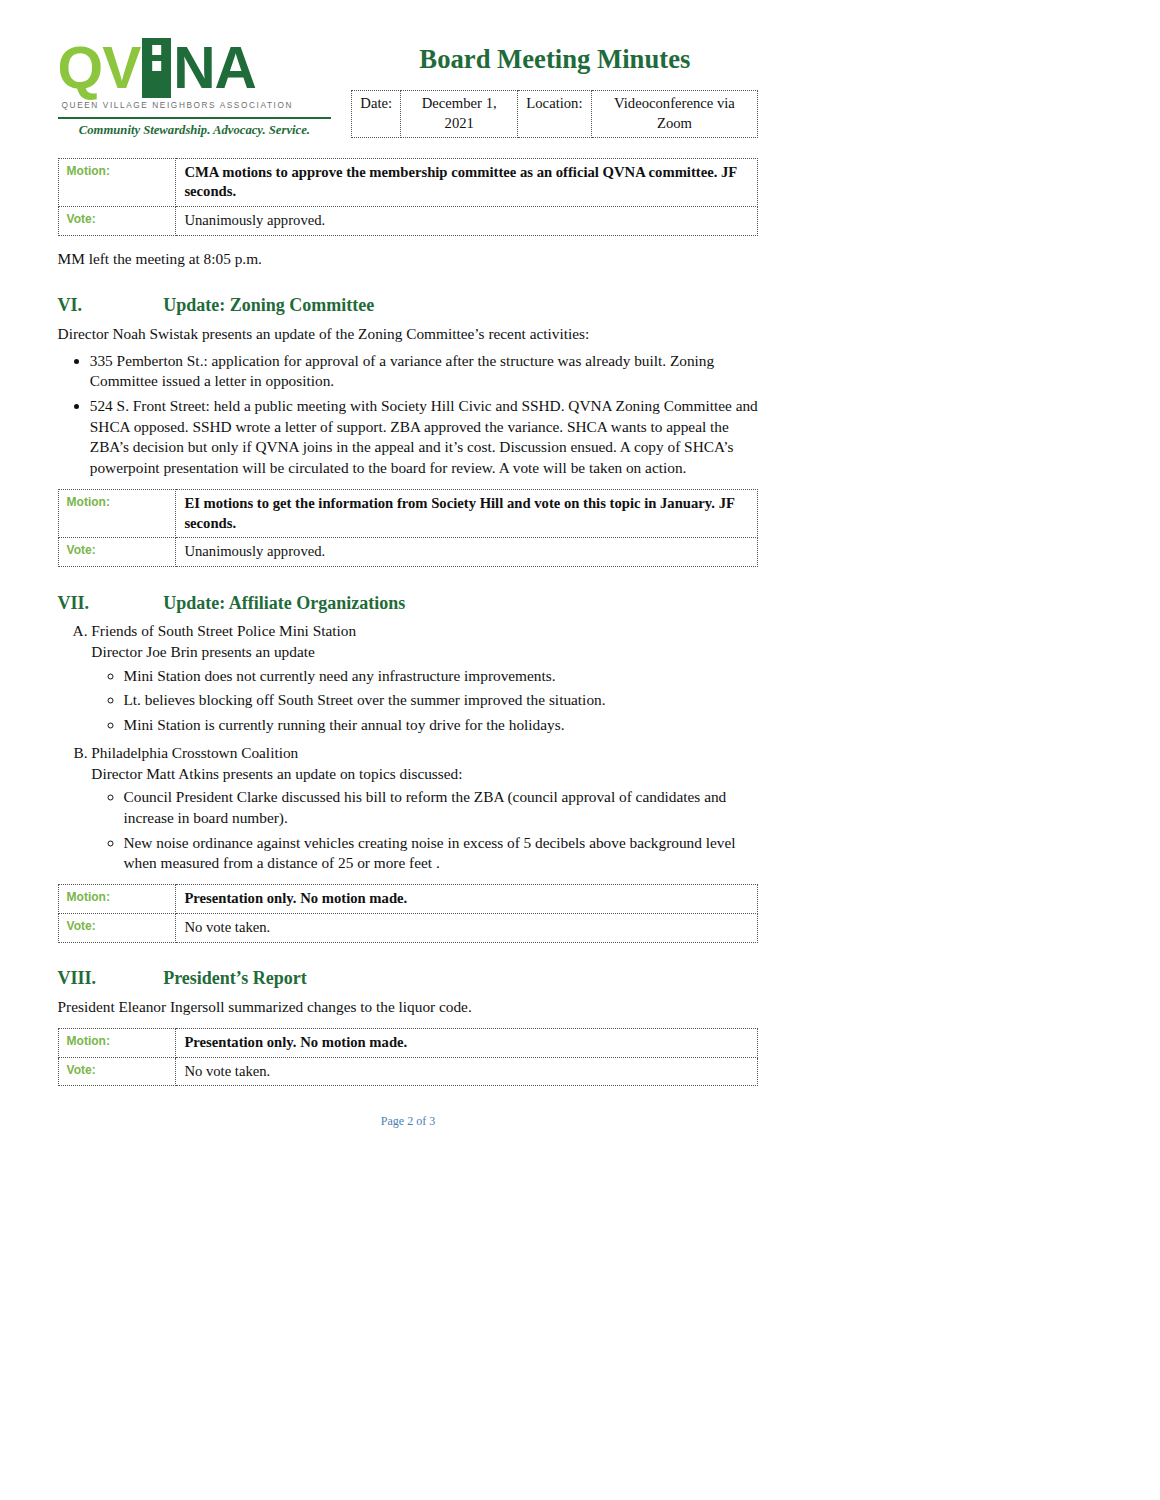QV NA
QUEEN VILLAGE NEIGHBORS ASSOCIATION
Community Stewardship. Advocacy. Service.
Board Meeting Minutes
| Date: | December 1, 2021 | Location: | Videoconference via Zoom |
| Motion: | CMA motions to approve the membership committee as an official QVNA committee. JF seconds. |
| Vote: | Unanimously approved. |
MM left the meeting at 8:05 p.m.
VI. Update: Zoning Committee
Director Noah Swistak presents an update of the Zoning Committee’s recent activities:
335 Pemberton St.: application for approval of a variance after the structure was already built. Zoning Committee issued a letter in opposition.
524 S. Front Street: held a public meeting with Society Hill Civic and SSHD. QVNA Zoning Committee and SHCA opposed. SSHD wrote a letter of support. ZBA approved the variance. SHCA wants to appeal the ZBA’s decision but only if QVNA joins in the appeal and it’s cost. Discussion ensued. A copy of SHCA’s powerpoint presentation will be circulated to the board for review. A vote will be taken on action.
| Motion: | EI motions to get the information from Society Hill and vote on this topic in January. JF seconds. |
| Vote: | Unanimously approved. |
VII. Update: Affiliate Organizations
Friends of South Street Police Mini Station
Director Joe Brin presents an update
Mini Station does not currently need any infrastructure improvements.
Lt. believes blocking off South Street over the summer improved the situation.
Mini Station is currently running their annual toy drive for the holidays.
Philadelphia Crosstown Coalition
Director Matt Atkins presents an update on topics discussed:
Council President Clarke discussed his bill to reform the ZBA (council approval of candidates and increase in board number).
New noise ordinance against vehicles creating noise in excess of 5 decibels above background level when measured from a distance of 25 or more feet .
| Motion: | Presentation only. No motion made. |
| Vote: | No vote taken. |
VIII. President’s Report
President Eleanor Ingersoll summarized changes to the liquor code.
| Motion: | Presentation only. No motion made. |
| Vote: | No vote taken. |
Page 2 of 3